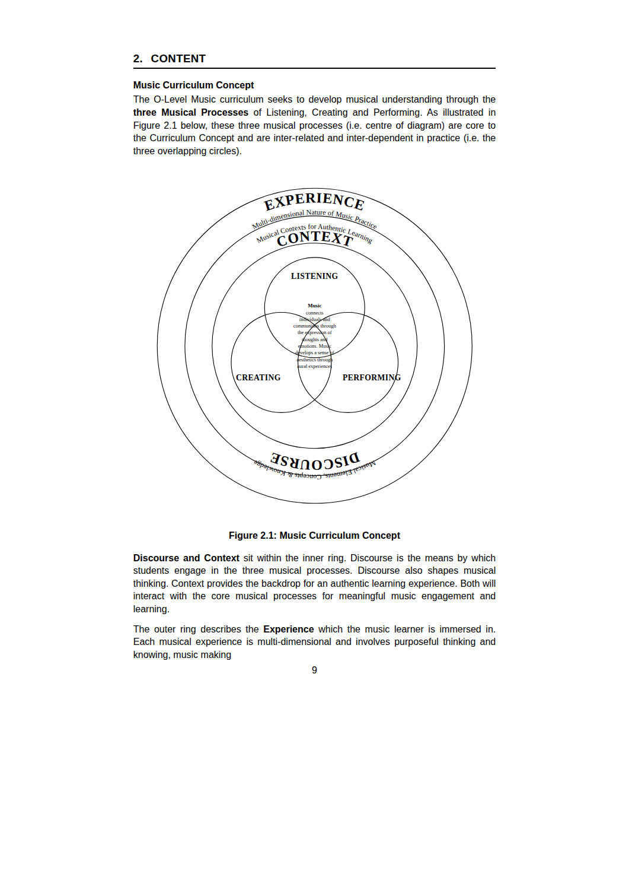2. CONTENT
Music Curriculum Concept
The O-Level Music curriculum seeks to develop musical understanding through the three Musical Processes of Listening, Creating and Performing. As illustrated in Figure 2.1 below, these three musical processes (i.e. centre of diagram) are core to the Curriculum Concept and are inter-related and inter-dependent in practice (i.e. the three overlapping circles).
EXPERIENCE Multi-dimensional Nature of Music Practice Musical Contexts for Authentic Learning CONTEXT DISCOURSE Musical Elements, Concepts & Knowledge LISTENING CREATING PERFORMING Music connects individuals and communities through the expression of thoughts and emotions. Music develops a sense of aesthetics through aural experiences
Figure 2.1: Music Curriculum Concept
Discourse and Context sit within the inner ring. Discourse is the means by which students engage in the three musical processes. Discourse also shapes musical thinking. Context provides the backdrop for an authentic learning experience. Both will interact with the core musical processes for meaningful music engagement and learning.
The outer ring describes the Experience which the music learner is immersed in. Each musical experience is multi-dimensional and involves purposeful thinking and knowing, music making
9